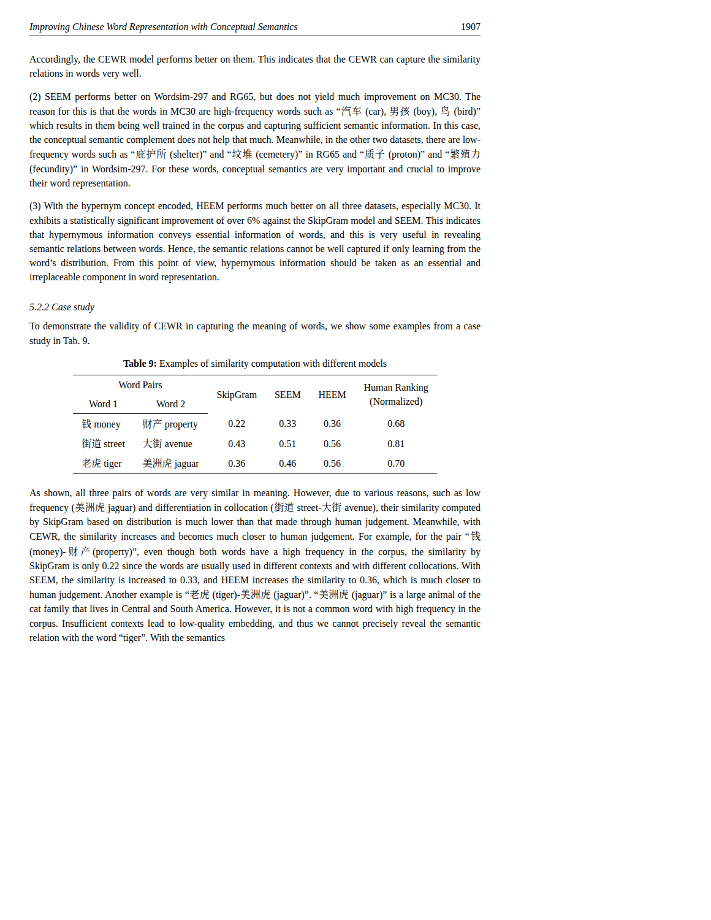Improving Chinese Word Representation with Conceptual Semantics 1907
Accordingly, the CEWR model performs better on them. This indicates that the CEWR can capture the similarity relations in words very well.
(2) SEEM performs better on Wordsim-297 and RG65, but does not yield much improvement on MC30. The reason for this is that the words in MC30 are high-frequency words such as “汽车 (car), 男孩 (boy), 鸟 (bird)” which results in them being well trained in the corpus and capturing sufficient semantic information. In this case, the conceptual semantic complement does not help that much. Meanwhile, in the other two datasets, there are low-frequency words such as “庇护所 (shelter)” and “坟堆 (cemetery)” in RG65 and “质子 (proton)” and “繁殖力 (fecundity)” in Wordsim-297. For these words, conceptual semantics are very important and crucial to improve their word representation.
(3) With the hypernym concept encoded, HEEM performs much better on all three datasets, especially MC30. It exhibits a statistically significant improvement of over 6% against the SkipGram model and SEEM. This indicates that hypernymous information conveys essential information of words, and this is very useful in revealing semantic relations between words. Hence, the semantic relations cannot be well captured if only learning from the word’s distribution. From this point of view, hypernymous information should be taken as an essential and irreplaceable component in word representation.
5.2.2 Case study
To demonstrate the validity of CEWR in capturing the meaning of words, we show some examples from a case study in Tab. 9.
Table 9: Examples of similarity computation with different models
| Word Pairs | SkipGram | SEEM | HEEM | Human Ranking (Normalized) |
| --- | --- | --- | --- | --- |
| Word 1 | Word 2 |
| 钱 money | 财产 property | 0.22 | 0.33 | 0.36 | 0.68 |
| 街道 street | 大街 avenue | 0.43 | 0.51 | 0.56 | 0.81 |
| 老虎 tiger | 美洲虎 jaguar | 0.36 | 0.46 | 0.56 | 0.70 |
As shown, all three pairs of words are very similar in meaning. However, due to various reasons, such as low frequency (美洲虎 jaguar) and differentiation in collocation (街道 street-大街 avenue), their similarity computed by SkipGram based on distribution is much lower than that made through human judgement. Meanwhile, with CEWR, the similarity increases and becomes much closer to human judgement. For example, for the pair “钱 (money)-财产(property)”, even though both words have a high frequency in the corpus, the similarity by SkipGram is only 0.22 since the words are usually used in different contexts and with different collocations. With SEEM, the similarity is increased to 0.33, and HEEM increases the similarity to 0.36, which is much closer to human judgement. Another example is “老虎 (tiger)-美洲虎 (jaguar)”. “美洲虎 (jaguar)” is a large animal of the cat family that lives in Central and South America. However, it is not a common word with high frequency in the corpus. Insufficient contexts lead to low-quality embedding, and thus we cannot precisely reveal the semantic relation with the word “tiger”. With the semantics